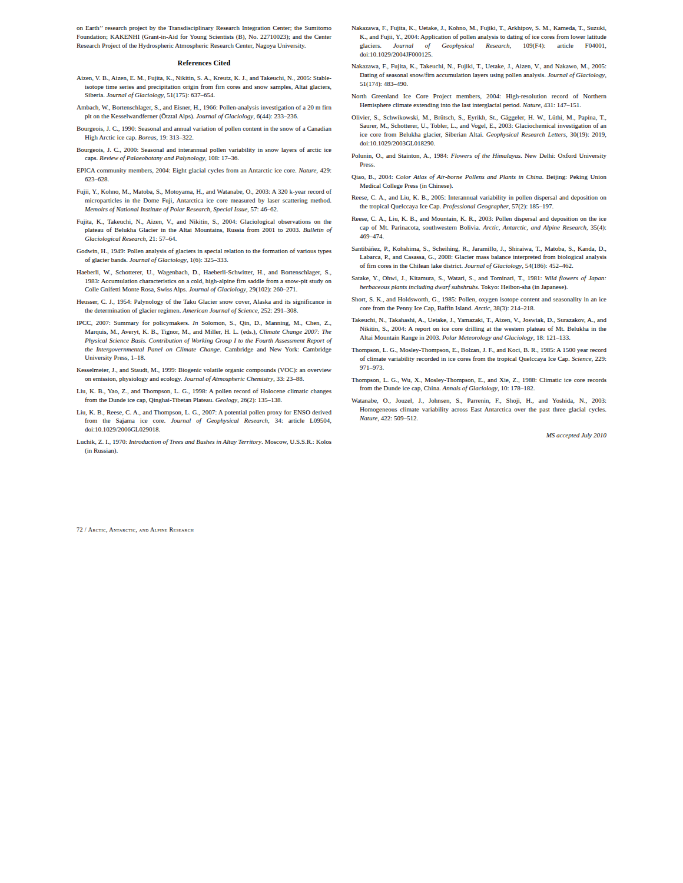on Earth’’ research project by the Transdisciplinary Research Integration Center; the Sumitomo Foundation; KAKENHI (Grant-in-Aid for Young Scientists (B), No. 22710023); and the Center Research Project of the Hydrospheric Atmospheric Research Center, Nagoya University.
References Cited
Aizen, V. B., Aizen, E. M., Fujita, K., Nikitin, S. A., Kreutz, K. J., and Takeuchi, N., 2005: Stable-isotope time series and precipitation origin from firn cores and snow samples, Altai glaciers, Siberia. Journal of Glaciology, 51(175): 637–654.
Ambach, W., Bortenschlager, S., and Eisner, H., 1966: Pollen-analysis investigation of a 20 m firn pit on the Kesselwandferner (Ötztal Alps). Journal of Glaciology, 6(44): 233–236.
Bourgeois, J. C., 1990: Seasonal and annual variation of pollen content in the snow of a Canadian High Arctic ice cap. Boreas, 19: 313–322.
Bourgeois, J. C., 2000: Seasonal and interannual pollen variability in snow layers of arctic ice caps. Review of Palaeobotany and Palynology, 108: 17–36.
EPICA community members, 2004: Eight glacial cycles from an Antarctic ice core. Nature, 429: 623–628.
Fujii, Y., Kohno, M., Matoba, S., Motoyama, H., and Watanabe, O., 2003: A 320 k-year record of microparticles in the Dome Fuji, Antarctica ice core measured by laser scattering method. Memoirs of National Institute of Polar Research, Special Issue, 57: 46–62.
Fujita, K., Takeuchi, N., Aizen, V., and Nikitin, S., 2004: Glaciological observations on the plateau of Belukha Glacier in the Altai Mountains, Russia from 2001 to 2003. Bulletin of Glaciological Research, 21: 57–64.
Godwin, H., 1949: Pollen analysis of glaciers in special relation to the formation of various types of glacier bands. Journal of Glaciology, 1(6): 325–333.
Haeberli, W., Schotterer, U., Wagenbach, D., Haeberli-Schwitter, H., and Bortenschlager, S., 1983: Accumulation characteristics on a cold, high-alpine firn saddle from a snow-pit study on Colle Gnifetti Monte Rosa, Swiss Alps. Journal of Glaciology, 29(102): 260–271.
Heusser, C. J., 1954: Palynology of the Taku Glacier snow cover, Alaska and its significance in the determination of glacier regimen. American Journal of Science, 252: 291–308.
IPCC, 2007: Summary for policymakers. In Solomon, S., Qin, D., Manning, M., Chen, Z., Marquis, M., Averyt, K. B., Tignor, M., and Miller, H. L. (eds.), Climate Change 2007: The Physical Science Basis. Contribution of Working Group I to the Fourth Assessment Report of the Intergovernmental Panel on Climate Change. Cambridge and New York: Cambridge University Press, 1–18.
Kesselmeier, J., and Staudt, M., 1999: Biogenic volatile organic compounds (VOC): an overview on emission, physiology and ecology. Journal of Atmospheric Chemistry, 33: 23–88.
Liu, K. B., Yao, Z., and Thompson, L. G., 1998: A pollen record of Holocene climatic changes from the Dunde ice cap, Qinghai-Tibetan Plateau. Geology, 26(2): 135–138.
Liu, K. B., Reese, C. A., and Thompson, L. G., 2007: A potential pollen proxy for ENSO derived from the Sajama ice core. Journal of Geophysical Research, 34: article L09504, doi:10.1029/2006GL029018.
Luchik, Z. I., 1970: Introduction of Trees and Bushes in Altay Territory. Moscow, U.S.S.R.: Kolos (in Russian).
Nakazawa, F., Fujita, K., Uetake, J., Kohno, M., Fujiki, T., Arkhipov, S. M., Kameda, T., Suzuki, K., and Fujii, Y., 2004: Application of pollen analysis to dating of ice cores from lower latitude glaciers. Journal of Geophysical Research, 109(F4): article F04001, doi:10.1029/2004JF000125.
Nakazawa, F., Fujita, K., Takeuchi, N., Fujiki, T., Uetake, J., Aizen, V., and Nakawo, M., 2005: Dating of seasonal snow/firn accumulation layers using pollen analysis. Journal of Glaciology, 51(174): 483–490.
North Greenland Ice Core Project members, 2004: High-resolution record of Northern Hemisphere climate extending into the last interglacial period. Nature, 431: 147–151.
Olivier, S., Schwikowski, M., Brütsch, S., Eyrikh, St., Gäggeler, H. W., Lüthi, M., Papina, T., Saurer, M., Schotterer, U., Tobler, L., and Vogel, E., 2003: Glaciochemical investigation of an ice core from Belukha glacier, Siberian Altai. Geophysical Research Letters, 30(19): 2019, doi:10.1029/2003GL018290.
Polunin, O., and Stainton, A., 1984: Flowers of the Himalayas. New Delhi: Oxford University Press.
Qiao, B., 2004: Color Atlas of Air-borne Pollens and Plants in China. Beijing: Peking Union Medical College Press (in Chinese).
Reese, C. A., and Liu, K. B., 2005: Interannual variability in pollen dispersal and deposition on the tropical Quelccaya Ice Cap. Professional Geographer, 57(2): 185–197.
Reese, C. A., Liu, K. B., and Mountain, K. R., 2003: Pollen dispersal and deposition on the ice cap of Mt. Parinacota, southwestern Bolivia. Arctic, Antarctic, and Alpine Research, 35(4): 469–474.
Santibáñez, P., Kohshima, S., Scheihing, R., Jaramillo, J., Shiraiwa, T., Matoba, S., Kanda, D., Labarca, P., and Casassa, G., 2008: Glacier mass balance interpreted from biological analysis of firn cores in the Chilean lake district. Journal of Glaciology, 54(186): 452–462.
Satake, Y., Ohwi, J., Kitamura, S., Watari, S., and Tominari, T., 1981: Wild flowers of Japan: herbaceous plants including dwarf subshrubs. Tokyo: Heibon-sha (in Japanese).
Short, S. K., and Holdsworth, G., 1985: Pollen, oxygen isotope content and seasonality in an ice core from the Penny Ice Cap, Baffin Island. Arctic, 38(3): 214–218.
Takeuchi, N., Takahashi, A., Uetake, J., Yamazaki, T., Aizen, V., Joswiak, D., Surazakov, A., and Nikitin, S., 2004: A report on ice core drilling at the western plateau of Mt. Belukha in the Altai Mountain Range in 2003. Polar Meteorology and Glaciology, 18: 121–133.
Thompson, L. G., Mosley-Thompson, E., Bolzan, J. F., and Koci, B. R., 1985: A 1500 year record of climate variability recorded in ice cores from the tropical Quelccaya Ice Cap. Science, 229: 971–973.
Thompson, L. G., Wu, X., Mosley-Thompson, E., and Xie, Z., 1988: Climatic ice core records from the Dunde ice cap, China. Annals of Glaciology, 10: 178–182.
Watanabe, O., Jouzel, J., Johnsen, S., Parrenin, F., Shoji, H., and Yoshida, N., 2003: Homogeneous climate variability across East Antarctica over the past three glacial cycles. Nature, 422: 509–512.
MS accepted July 2010
72 / Arctic, Antarctic, and Alpine Research